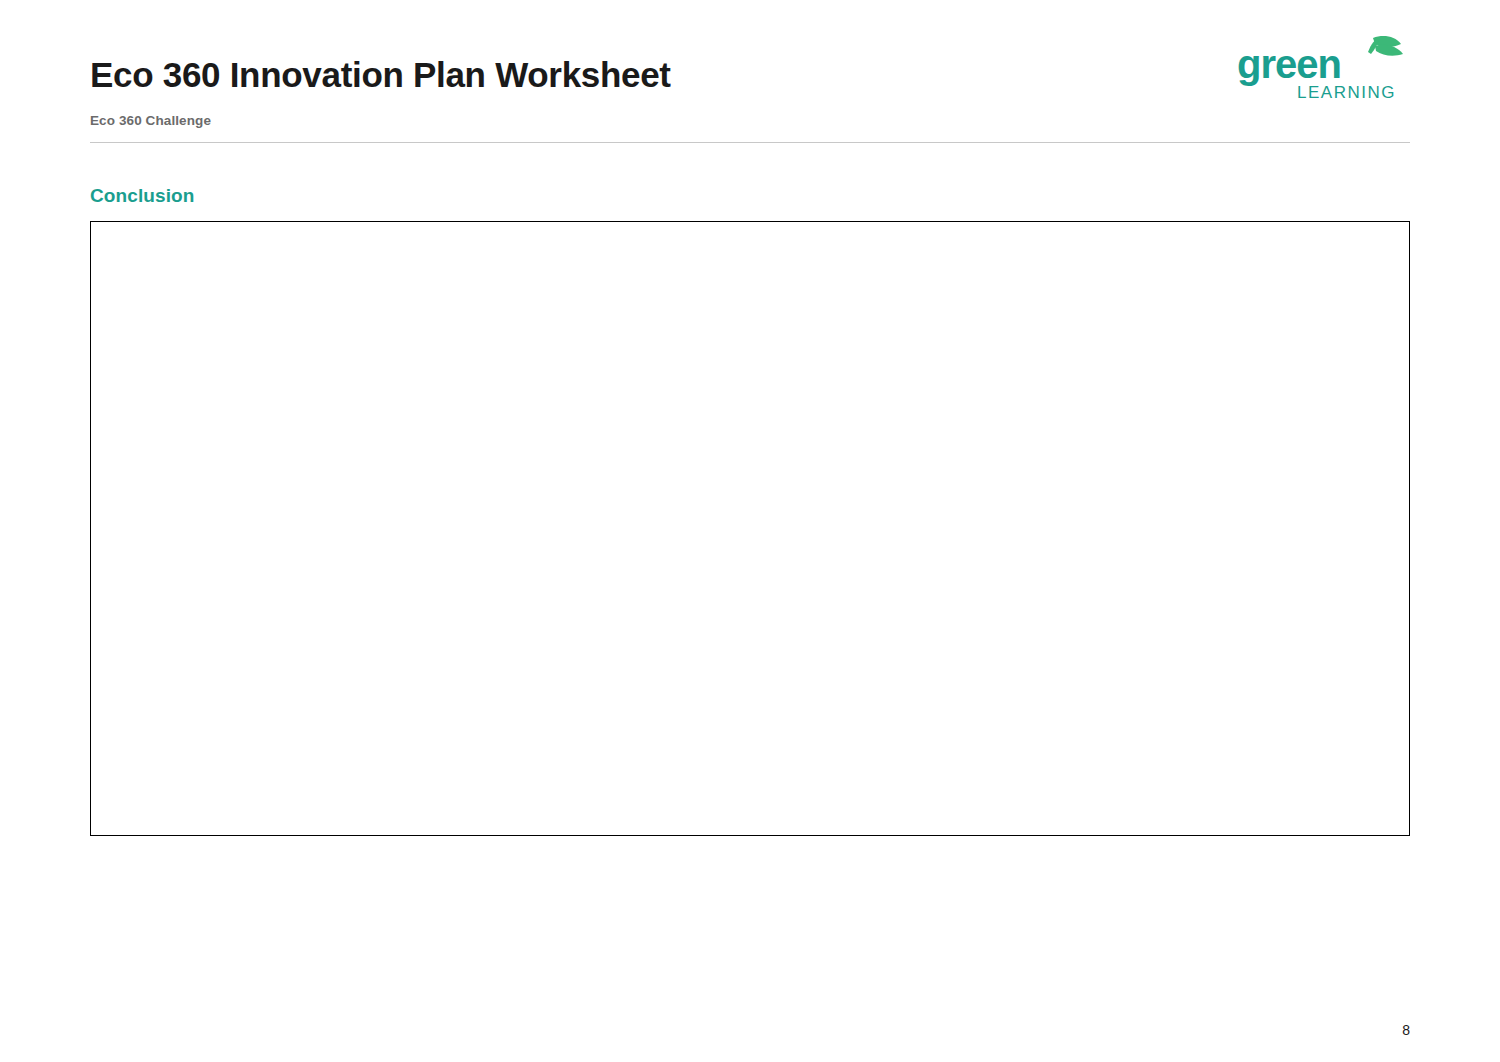green LEARNING
Eco 360 Innovation Plan Worksheet
Eco 360 Challenge
Conclusion
8